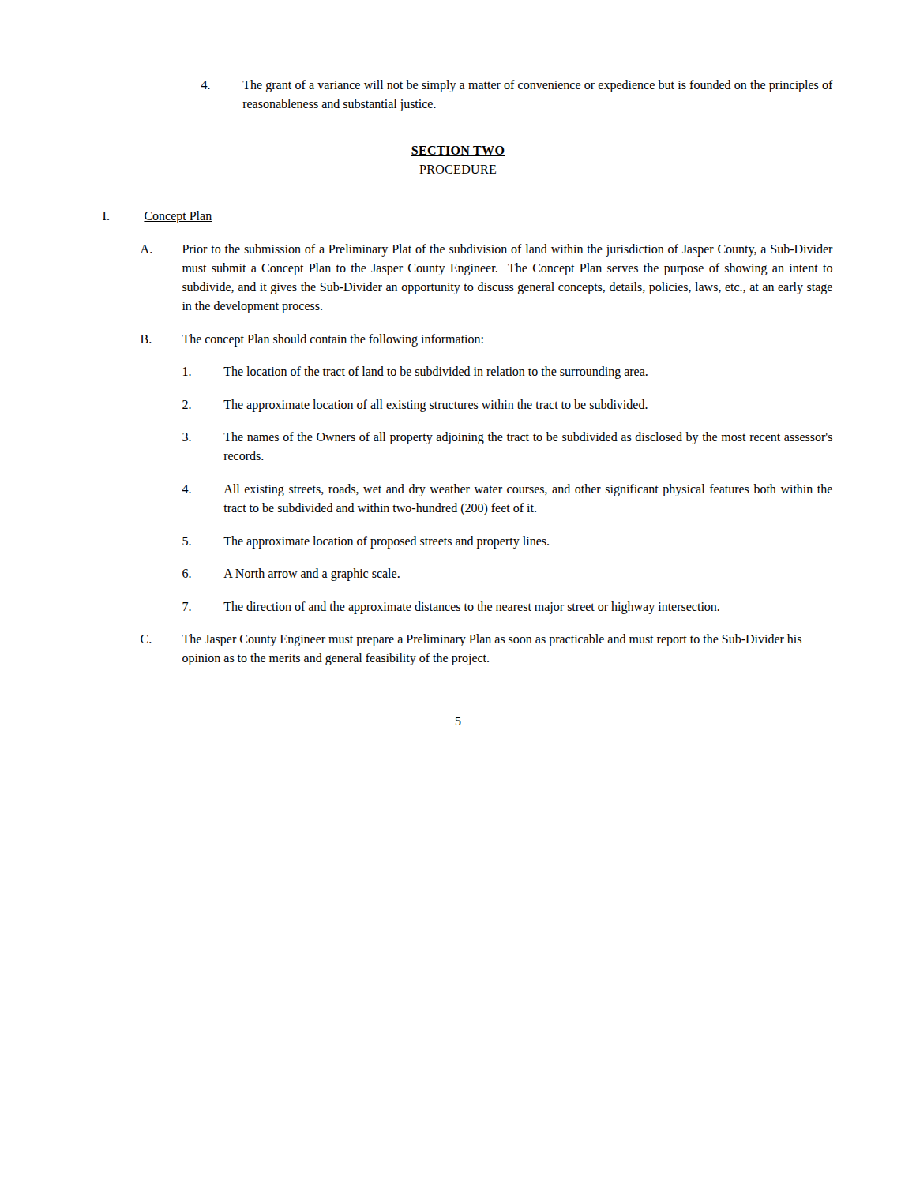4.
The grant of a variance will not be simply a matter of convenience or expedience but is founded on the principles of reasonableness and substantial justice.
SECTION TWO
PROCEDURE
I.
Concept Plan
A.
Prior to the submission of a Preliminary Plat of the subdivision of land within the jurisdiction of Jasper County, a Sub-Divider must submit a Concept Plan to the Jasper County Engineer. The Concept Plan serves the purpose of showing an intent to subdivide, and it gives the Sub-Divider an opportunity to discuss general concepts, details, policies, laws, etc., at an early stage in the development process.
B.
The concept Plan should contain the following information:
1.
The location of the tract of land to be subdivided in relation to the surrounding area.
2.
The approximate location of all existing structures within the tract to be subdivided.
3.
The names of the Owners of all property adjoining the tract to be subdivided as disclosed by the most recent assessor's records.
4.
All existing streets, roads, wet and dry weather water courses, and other significant physical features both within the tract to be subdivided and within two-hundred (200) feet of it.
5.
The approximate location of proposed streets and property lines.
6.
A North arrow and a graphic scale.
7.
The direction of and the approximate distances to the nearest major street or highway intersection.
C.
The Jasper County Engineer must prepare a Preliminary Plan as soon as practicable and must report to the Sub-Divider his opinion as to the merits and general feasibility of the project.
5